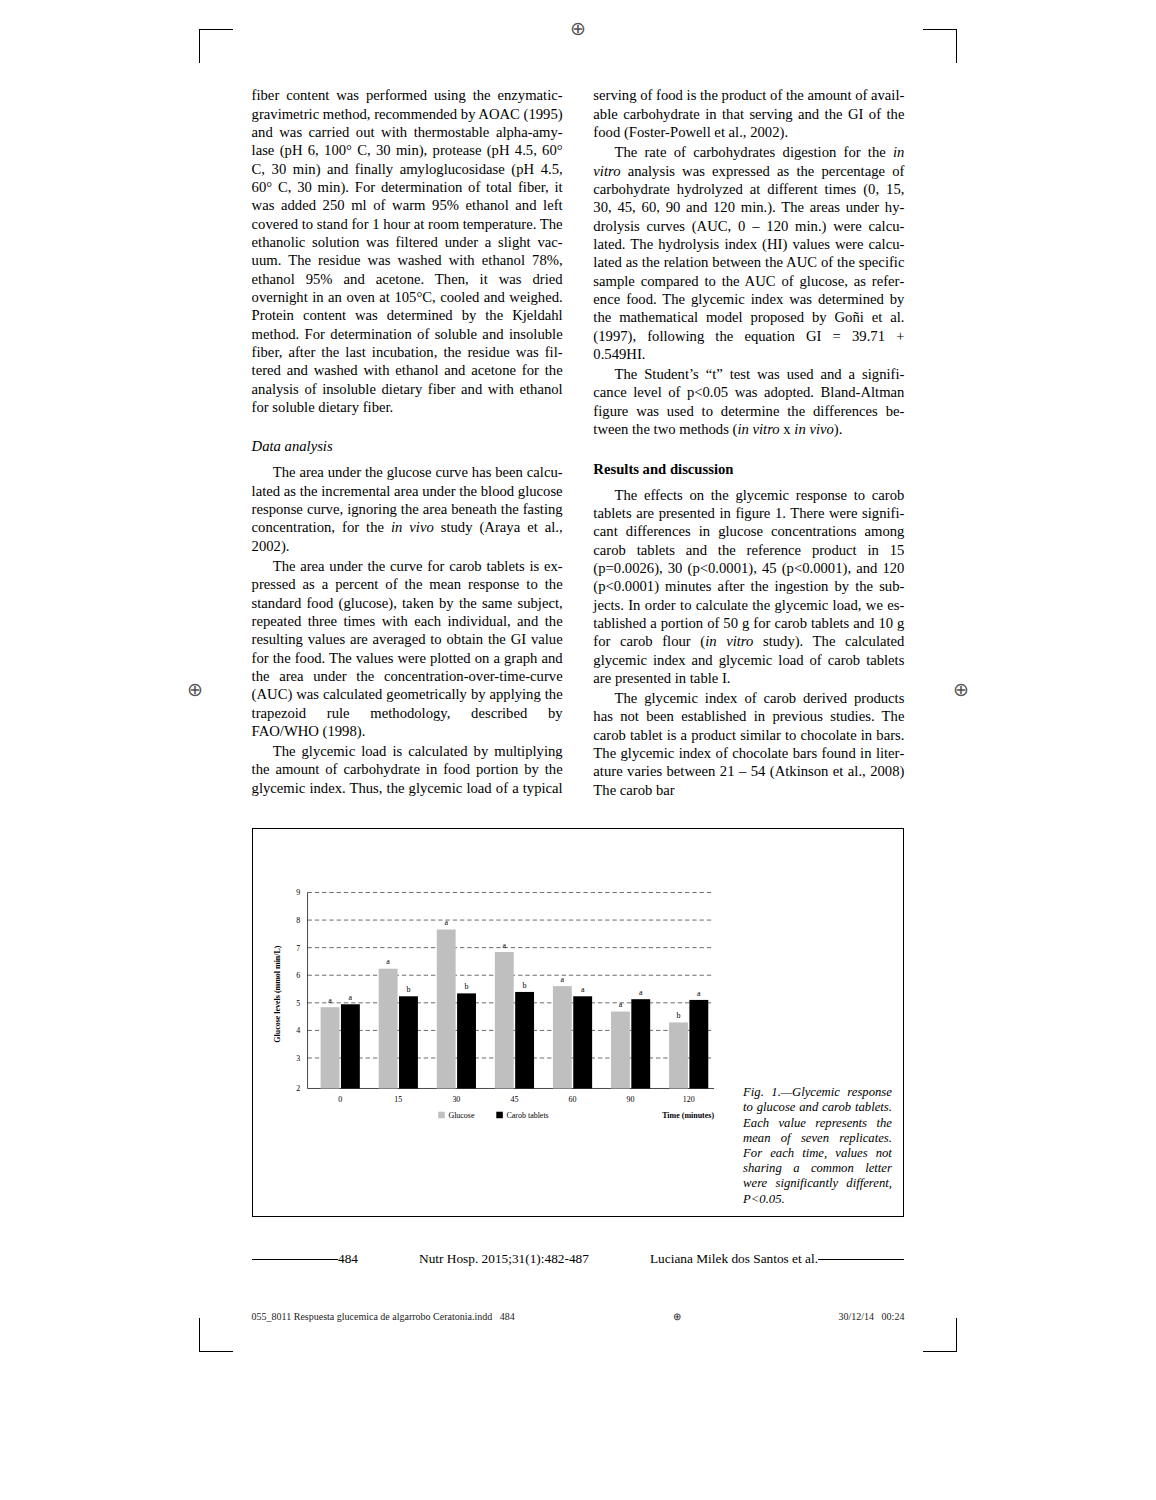⊕
⊕
⊕
fiber content was performed using the enzymatic-gravimetric method, recommended by AOAC (1995) and was carried out with thermostable alpha-amylase (pH 6, 100° C, 30 min), protease (pH 4.5, 60° C, 30 min) and finally amyloglucosidase (pH 4.5, 60° C, 30 min). For determination of total fiber, it was added 250 ml of warm 95% ethanol and left covered to stand for 1 hour at room temperature. The ethanolic solution was filtered under a slight vacuum. The residue was washed with ethanol 78%, ethanol 95% and acetone. Then, it was dried overnight in an oven at 105°C, cooled and weighed. Protein content was determined by the Kjeldahl method. For determination of soluble and insoluble fiber, after the last incubation, the residue was filtered and washed with ethanol and acetone for the analysis of insoluble dietary fiber and with ethanol for soluble dietary fiber.
Data analysis
The area under the glucose curve has been calculated as the incremental area under the blood glucose response curve, ignoring the area beneath the fasting concentration, for the in vivo study (Araya et al., 2002).
The area under the curve for carob tablets is expressed as a percent of the mean response to the standard food (glucose), taken by the same subject, repeated three times with each individual, and the resulting values are averaged to obtain the GI value for the food. The values were plotted on a graph and the area under the concentration-over-time-curve (AUC) was calculated geometrically by applying the trapezoid rule methodology, described by FAO/WHO (1998).
The glycemic load is calculated by multiplying the amount of carbohydrate in food portion by the glycemic index. Thus, the glycemic load of a typical serving of food is the product of the amount of available carbohydrate in that serving and the GI of the food (Foster-Powell et al., 2002).
The rate of carbohydrates digestion for the in vitro analysis was expressed as the percentage of carbohydrate hydrolyzed at different times (0, 15, 30, 45, 60, 90 and 120 min.). The areas under hydrolysis curves (AUC, 0 – 120 min.) were calculated. The hydrolysis index (HI) values were calculated as the relation between the AUC of the specific sample compared to the AUC of glucose, as reference food. The glycemic index was determined by the mathematical model proposed by Goñi et al. (1997), following the equation GI = 39.71 + 0.549HI.
The Student’s “t” test was used and a significance level of p<0.05 was adopted. Bland-Altman figure was used to determine the differences between the two methods (in vitro x in vivo).
Results and discussion
The effects on the glycemic response to carob tablets are presented in figure 1. There were significant differences in glucose concentrations among carob tablets and the reference product in 15 (p=0.0026), 30 (p<0.0001), 45 (p<0.0001), and 120 (p<0.0001) minutes after the ingestion by the subjects. In order to calculate the glycemic load, we established a portion of 50 g for carob tablets and 10 g for carob flour (in vitro study). The calculated glycemic index and glycemic load of carob tablets are presented in table I.
The glycemic index of carob derived products has not been established in previous studies. The carob tablet is a product similar to chocolate in bars. The glycemic index of chocolate bars found in literature varies between 21 – 54 (Atkinson et al., 2008) The carob bar
9 8 7 6 5 4 3 2 Glucose levels (mmol min/L) a a a b a b a b a a a a b a 0 15 30 45 60 90 120 Time (minutes) Glucose Carob tablets
Fig. 1.—Glycemic response to glucose and carob tablets. Each value represents the mean of seven replicates. For each time, values not sharing a common letter were significantly different, P<0.05.
484
Nutr Hosp. 2015;31(1):482-487
Luciana Milek dos Santos et al.
055_8011 Respuesta glucemica de algarrobo Ceratonia.indd 484
⊕
30/12/14 00:24